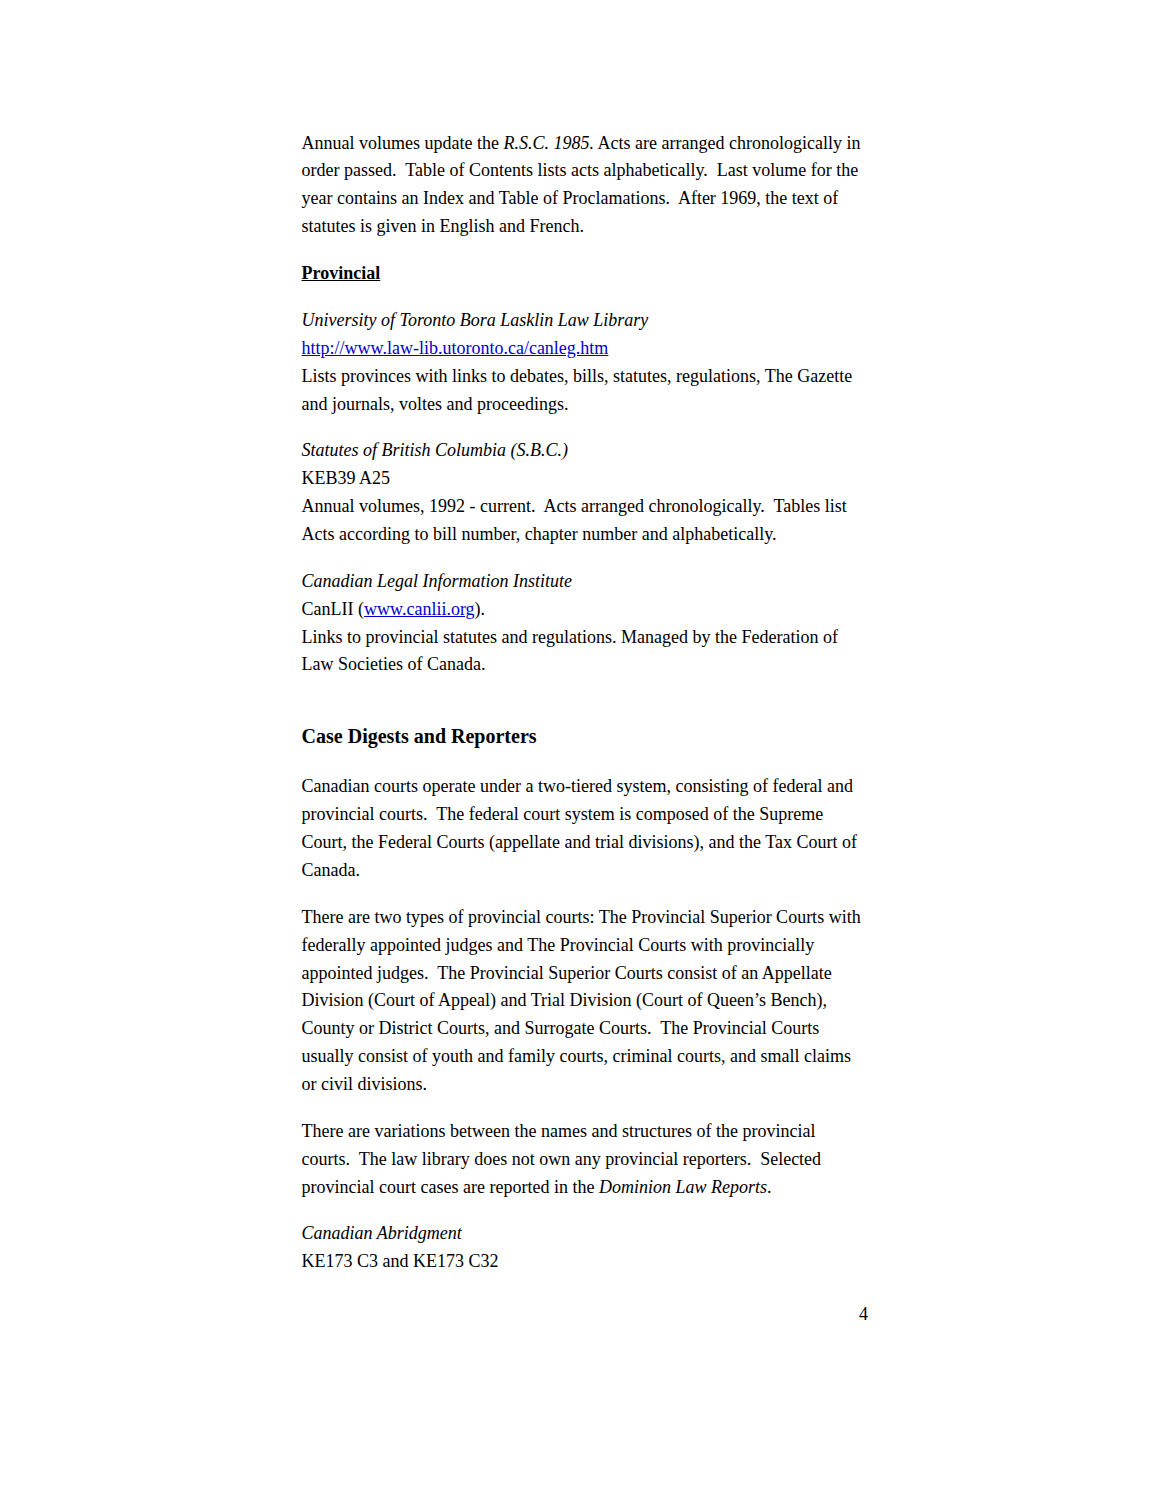Annual volumes update the R.S.C. 1985. Acts are arranged chronologically in order passed. Table of Contents lists acts alphabetically. Last volume for the year contains an Index and Table of Proclamations. After 1969, the text of statutes is given in English and French.
Provincial
University of Toronto Bora Lasklin Law Library
http://www.law-lib.utoronto.ca/canleg.htm
Lists provinces with links to debates, bills, statutes, regulations, The Gazette and journals, voltes and proceedings.
Statutes of British Columbia (S.B.C.)
KEB39 A25
Annual volumes, 1992 - current. Acts arranged chronologically. Tables list Acts according to bill number, chapter number and alphabetically.
Canadian Legal Information Institute
CanLII (www.canlii.org).
Links to provincial statutes and regulations. Managed by the Federation of Law Societies of Canada.
Case Digests and Reporters
Canadian courts operate under a two-tiered system, consisting of federal and provincial courts. The federal court system is composed of the Supreme Court, the Federal Courts (appellate and trial divisions), and the Tax Court of Canada.
There are two types of provincial courts: The Provincial Superior Courts with federally appointed judges and The Provincial Courts with provincially appointed judges. The Provincial Superior Courts consist of an Appellate Division (Court of Appeal) and Trial Division (Court of Queen’s Bench), County or District Courts, and Surrogate Courts. The Provincial Courts usually consist of youth and family courts, criminal courts, and small claims or civil divisions.
There are variations between the names and structures of the provincial courts. The law library does not own any provincial reporters. Selected provincial court cases are reported in the Dominion Law Reports.
Canadian Abridgment
KE173 C3 and KE173 C32
4